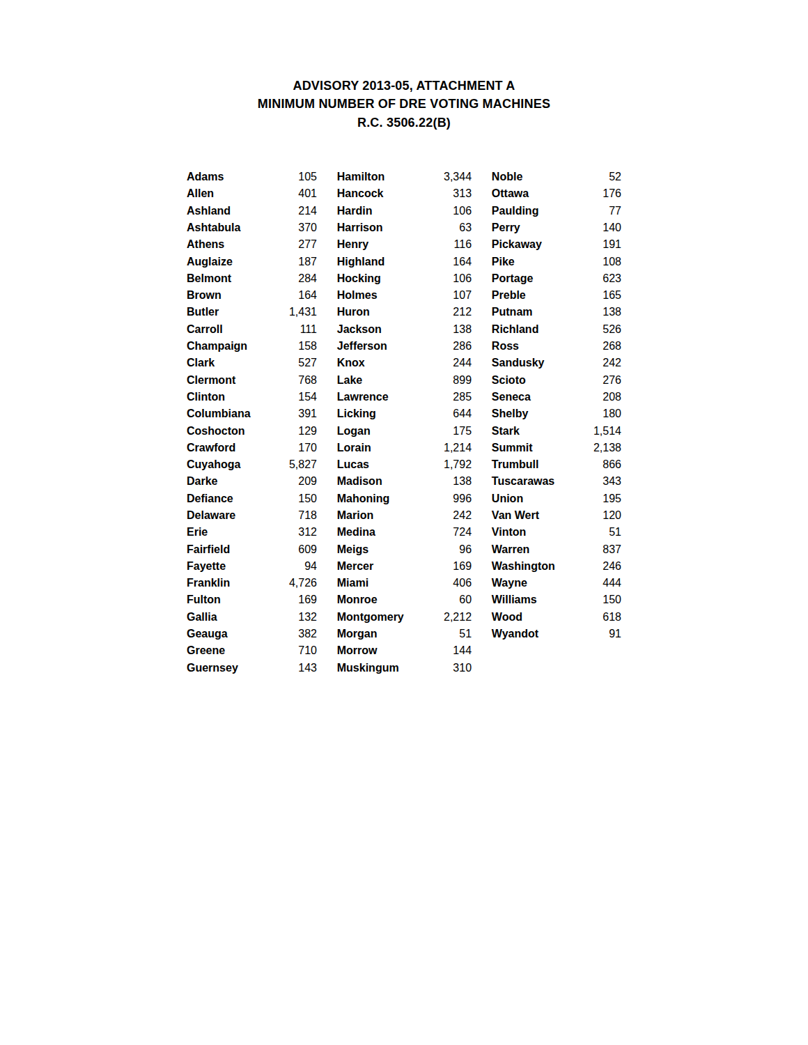ADVISORY 2013-05, ATTACHMENT A MINIMUM NUMBER OF DRE VOTING MACHINES R.C. 3506.22(B)
| Adams | 105 | | Hamilton | 3,344 | | Noble | 52 |
| Allen | 401 | | Hancock | 313 | | Ottawa | 176 |
| Ashland | 214 | | Hardin | 106 | | Paulding | 77 |
| Ashtabula | 370 | | Harrison | 63 | | Perry | 140 |
| Athens | 277 | | Henry | 116 | | Pickaway | 191 |
| Auglaize | 187 | | Highland | 164 | | Pike | 108 |
| Belmont | 284 | | Hocking | 106 | | Portage | 623 |
| Brown | 164 | | Holmes | 107 | | Preble | 165 |
| Butler | 1,431 | | Huron | 212 | | Putnam | 138 |
| Carroll | 111 | | Jackson | 138 | | Richland | 526 |
| Champaign | 158 | | Jefferson | 286 | | Ross | 268 |
| Clark | 527 | | Knox | 244 | | Sandusky | 242 |
| Clermont | 768 | | Lake | 899 | | Scioto | 276 |
| Clinton | 154 | | Lawrence | 285 | | Seneca | 208 |
| Columbiana | 391 | | Licking | 644 | | Shelby | 180 |
| Coshocton | 129 | | Logan | 175 | | Stark | 1,514 |
| Crawford | 170 | | Lorain | 1,214 | | Summit | 2,138 |
| Cuyahoga | 5,827 | | Lucas | 1,792 | | Trumbull | 866 |
| Darke | 209 | | Madison | 138 | | Tuscarawas | 343 |
| Defiance | 150 | | Mahoning | 996 | | Union | 195 |
| Delaware | 718 | | Marion | 242 | | Van Wert | 120 |
| Erie | 312 | | Medina | 724 | | Vinton | 51 |
| Fairfield | 609 | | Meigs | 96 | | Warren | 837 |
| Fayette | 94 | | Mercer | 169 | | Washington | 246 |
| Franklin | 4,726 | | Miami | 406 | | Wayne | 444 |
| Fulton | 169 | | Monroe | 60 | | Williams | 150 |
| Gallia | 132 | | Montgomery | 2,212 | | Wood | 618 |
| Geauga | 382 | | Morgan | 51 | | Wyandot | 91 |
| Greene | 710 | | Morrow | 144 | | | |
| Guernsey | 143 | | Muskingum | 310 | | | |